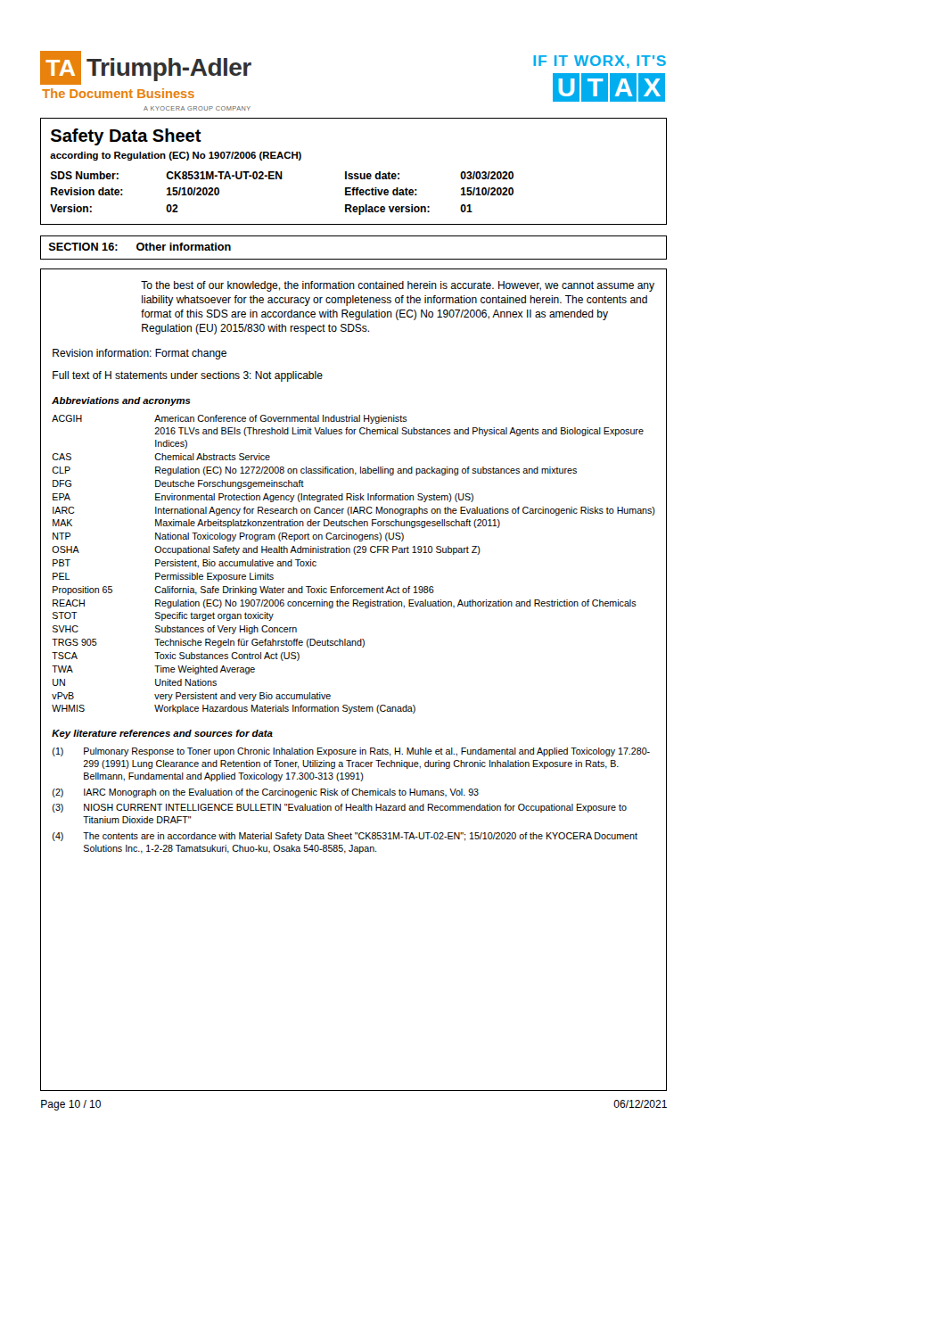TA
Triumph-Adler
The Document Business
A KYOCERA GROUP COMPANY
IF IT WORX, IT'S
U
T
A
X
Safety Data Sheet
according to Regulation (EC) No 1907/2006 (REACH)
SDS Number:
CK8531M-TA-UT-02-EN
Issue date:
03/03/2020
Revision date:
15/10/2020
Effective date:
15/10/2020
Version:
02
Replace version:
01
SECTION 16: Other information
To the best of our knowledge, the information contained herein is accurate. However, we cannot assume any liability whatsoever for the accuracy or completeness of the information contained herein. The contents and format of this SDS are in accordance with Regulation (EC) No 1907/2006, Annex II as amended by Regulation (EU) 2015/830 with respect to SDSs.
Revision information: Format change
Full text of H statements under sections 3: Not applicable
Abbreviations and acronyms
| ACGIH | American Conference of Governmental Industrial Hygienists |
| | 2016 TLVs and BEIs (Threshold Limit Values for Chemical Substances and Physical Agents and Biological Exposure Indices) |
| CAS | Chemical Abstracts Service |
| CLP | Regulation (EC) No 1272/2008 on classification, labelling and packaging of substances and mixtures |
| DFG | Deutsche Forschungsgemeinschaft |
| EPA | Environmental Protection Agency (Integrated Risk Information System) (US) |
| IARC | International Agency for Research on Cancer (IARC Monographs on the Evaluations of Carcinogenic Risks to Humans) |
| MAK | Maximale Arbeitsplatzkonzentration der Deutschen Forschungsgesellschaft (2011) |
| NTP | National Toxicology Program (Report on Carcinogens) (US) |
| OSHA | Occupational Safety and Health Administration (29 CFR Part 1910 Subpart Z) |
| PBT | Persistent, Bio accumulative and Toxic |
| PEL | Permissible Exposure Limits |
| Proposition 65 | California, Safe Drinking Water and Toxic Enforcement Act of 1986 |
| REACH | Regulation (EC) No 1907/2006 concerning the Registration, Evaluation, Authorization and Restriction of Chemicals |
| STOT | Specific target organ toxicity |
| SVHC | Substances of Very High Concern |
| TRGS 905 | Technische Regeln für Gefahrstoffe (Deutschland) |
| TSCA | Toxic Substances Control Act (US) |
| TWA | Time Weighted Average |
| UN | United Nations |
| vPvB | very Persistent and very Bio accumulative |
| WHMIS | Workplace Hazardous Materials Information System (Canada) |
Key literature references and sources for data
| (1) | Pulmonary Response to Toner upon Chronic Inhalation Exposure in Rats, H. Muhle et al., Fundamental and Applied Toxicology 17.280-299 (1991) Lung Clearance and Retention of Toner, Utilizing a Tracer Technique, during Chronic Inhalation Exposure in Rats, B. Bellmann, Fundamental and Applied Toxicology 17.300-313 (1991) |
| (2) | IARC Monograph on the Evaluation of the Carcinogenic Risk of Chemicals to Humans, Vol. 93 |
| (3) | NIOSH CURRENT INTELLIGENCE BULLETIN "Evaluation of Health Hazard and Recommendation for Occupational Exposure to Titanium Dioxide DRAFT" |
| (4) | The contents are in accordance with Material Safety Data Sheet "CK8531M-TA-UT-02-EN"; 15/10/2020 of the KYOCERA Document Solutions Inc., 1-2-28 Tamatsukuri, Chuo-ku, Osaka 540-8585, Japan. |
Page 10 / 10
06/12/2021